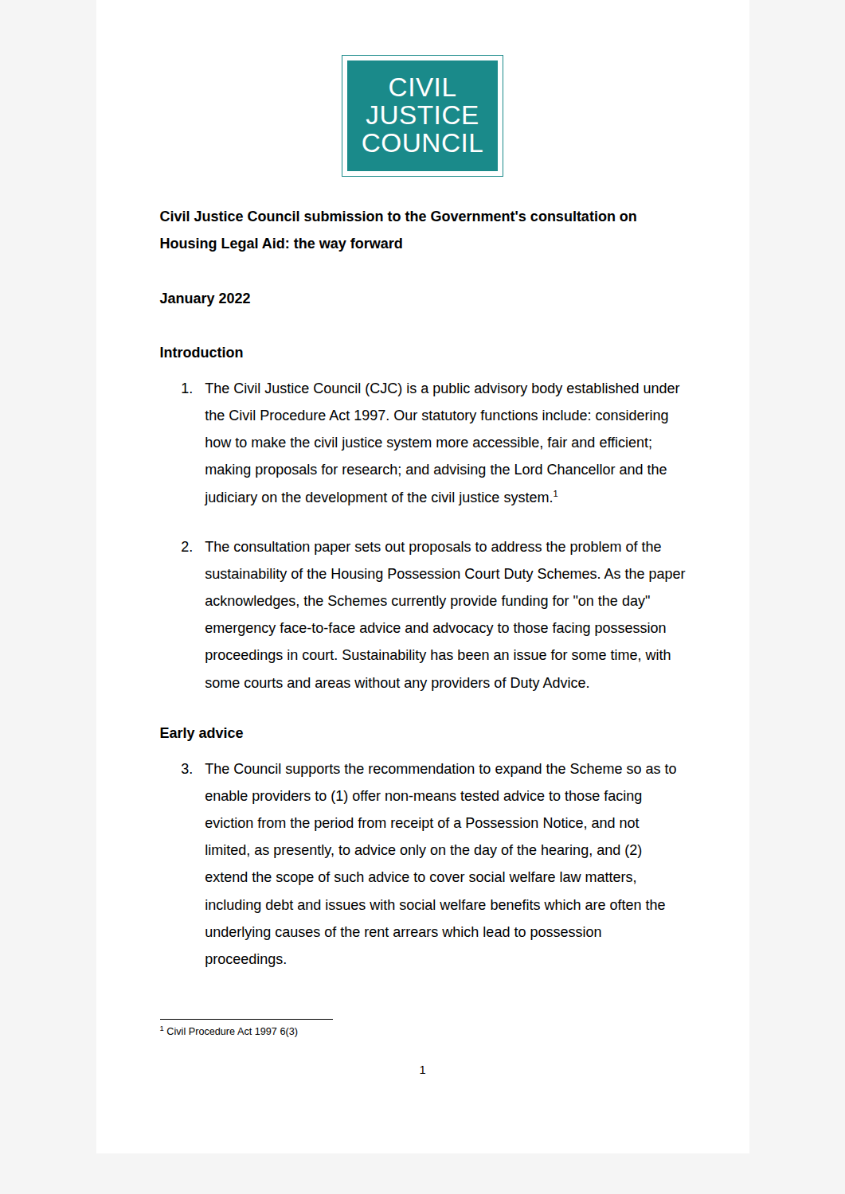CIVIL JUSTICE COUNCIL
Civil Justice Council submission to the Government's consultation on Housing Legal Aid: the way forward
January 2022
Introduction
The Civil Justice Council (CJC) is a public advisory body established under the Civil Procedure Act 1997. Our statutory functions include: considering how to make the civil justice system more accessible, fair and efficient; making proposals for research; and advising the Lord Chancellor and the judiciary on the development of the civil justice system.1
The consultation paper sets out proposals to address the problem of the sustainability of the Housing Possession Court Duty Schemes. As the paper acknowledges, the Schemes currently provide funding for "on the day" emergency face-to-face advice and advocacy to those facing possession proceedings in court. Sustainability has been an issue for some time, with some courts and areas without any providers of Duty Advice.
Early advice
The Council supports the recommendation to expand the Scheme so as to enable providers to (1) offer non-means tested advice to those facing eviction from the period from receipt of a Possession Notice, and not limited, as presently, to advice only on the day of the hearing, and (2) extend the scope of such advice to cover social welfare law matters, including debt and issues with social welfare benefits which are often the underlying causes of the rent arrears which lead to possession proceedings.
1 Civil Procedure Act 1997 6(3)
1